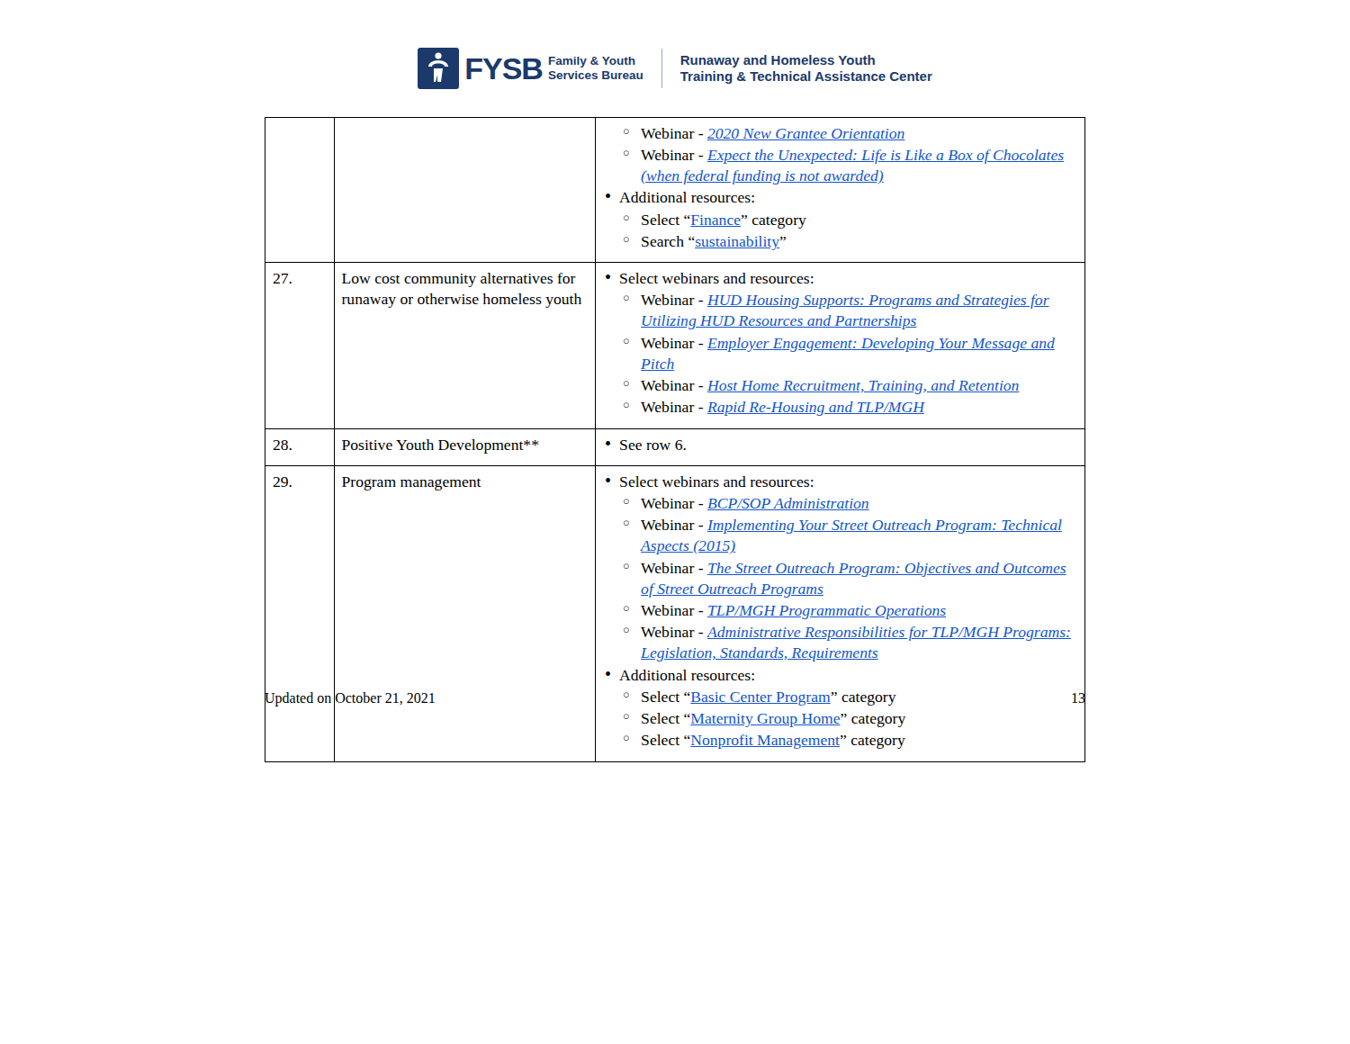FYSB
Family & Youth
Services Bureau
Runaway and Homeless Youth
Training & Technical Assistance Center
| | | Webinar - 2020 New Grantee Orientation Webinar - Expect the Unexpected: Life is Like a Box of Chocolates (when federal funding is not awarded) Additional resources: Select “ Finance ” category Search “ sustainability ” |
| 27. | Low cost community alternatives for runaway or otherwise homeless youth | Select webinars and resources: Webinar - HUD Housing Supports: Programs and Strategies for Utilizing HUD Resources and Partnerships Webinar - Employer Engagement: Developing Your Message and Pitch Webinar - Host Home Recruitment, Training, and Retention Webinar - Rapid Re-Housing and TLP/MGH |
| 28. | Positive Youth Development** | See row 6. |
| 29. | Program management | Select webinars and resources: Webinar - BCP/SOP Administration Webinar - Implementing Your Street Outreach Program: Technical Aspects (2015) Webinar - The Street Outreach Program: Objectives and Outcomes of Street Outreach Programs Webinar - TLP/MGH Programmatic Operations Webinar - Administrative Responsibilities for TLP/MGH Programs: Legislation, Standards, Requirements Additional resources: Select “ Basic Center Program ” category Select “ Maternity Group Home ” category Select “ Nonprofit Management ” category |
Updated on October 21, 2021
13